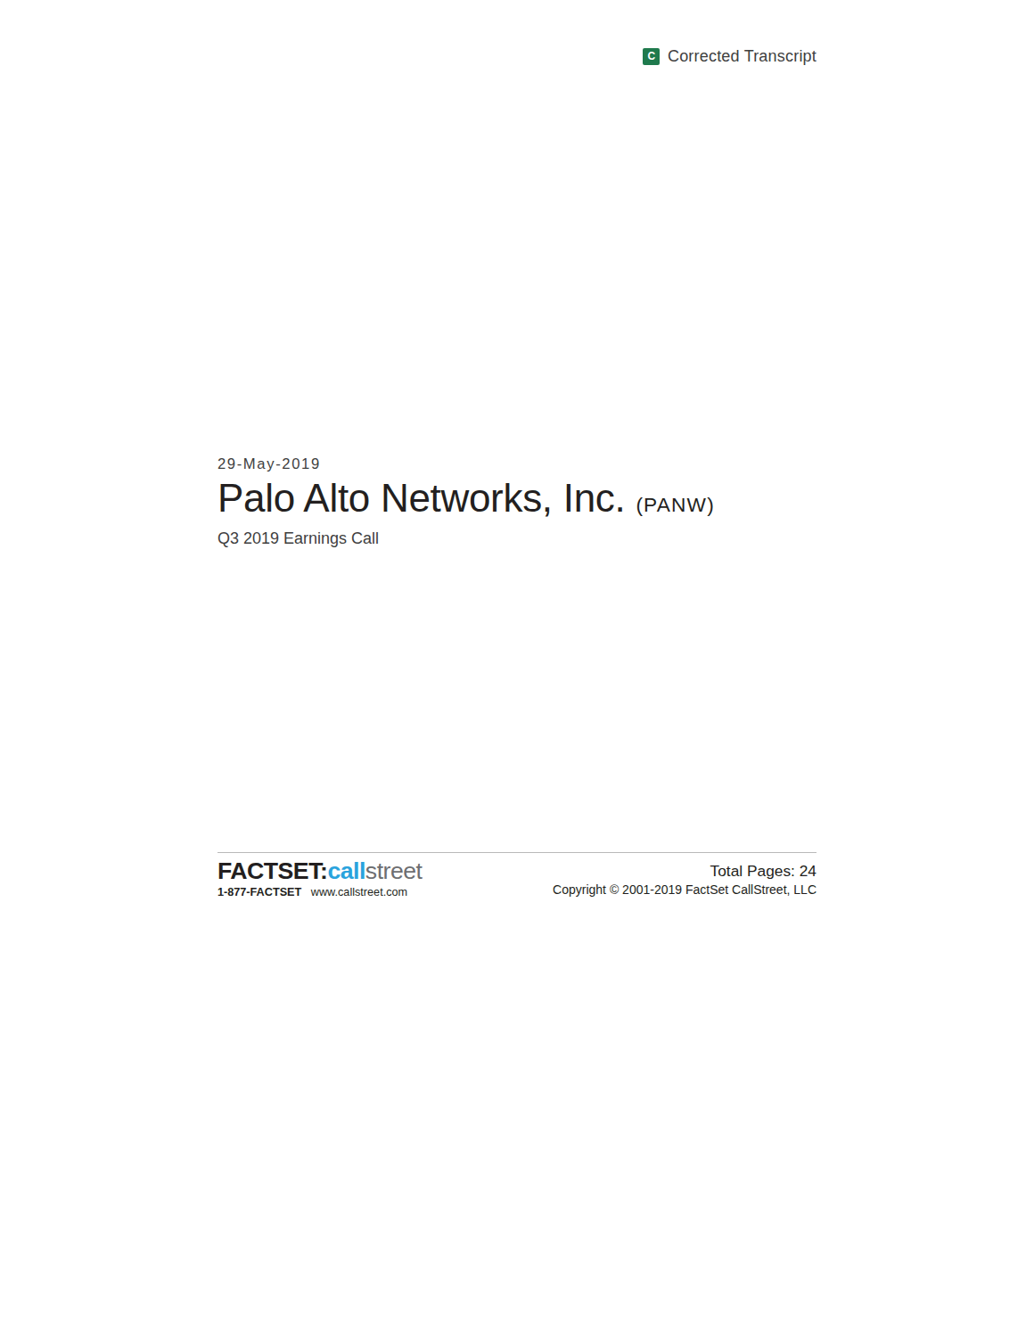C Corrected Transcript
29-May-2019
Palo Alto Networks, Inc. (PANW)
Q3 2019 Earnings Call
FACTSET: call street
1-877-FACTSET www.callstreet.com
Total Pages: 24
Copyright © 2001-2019 FactSet CallStreet, LLC